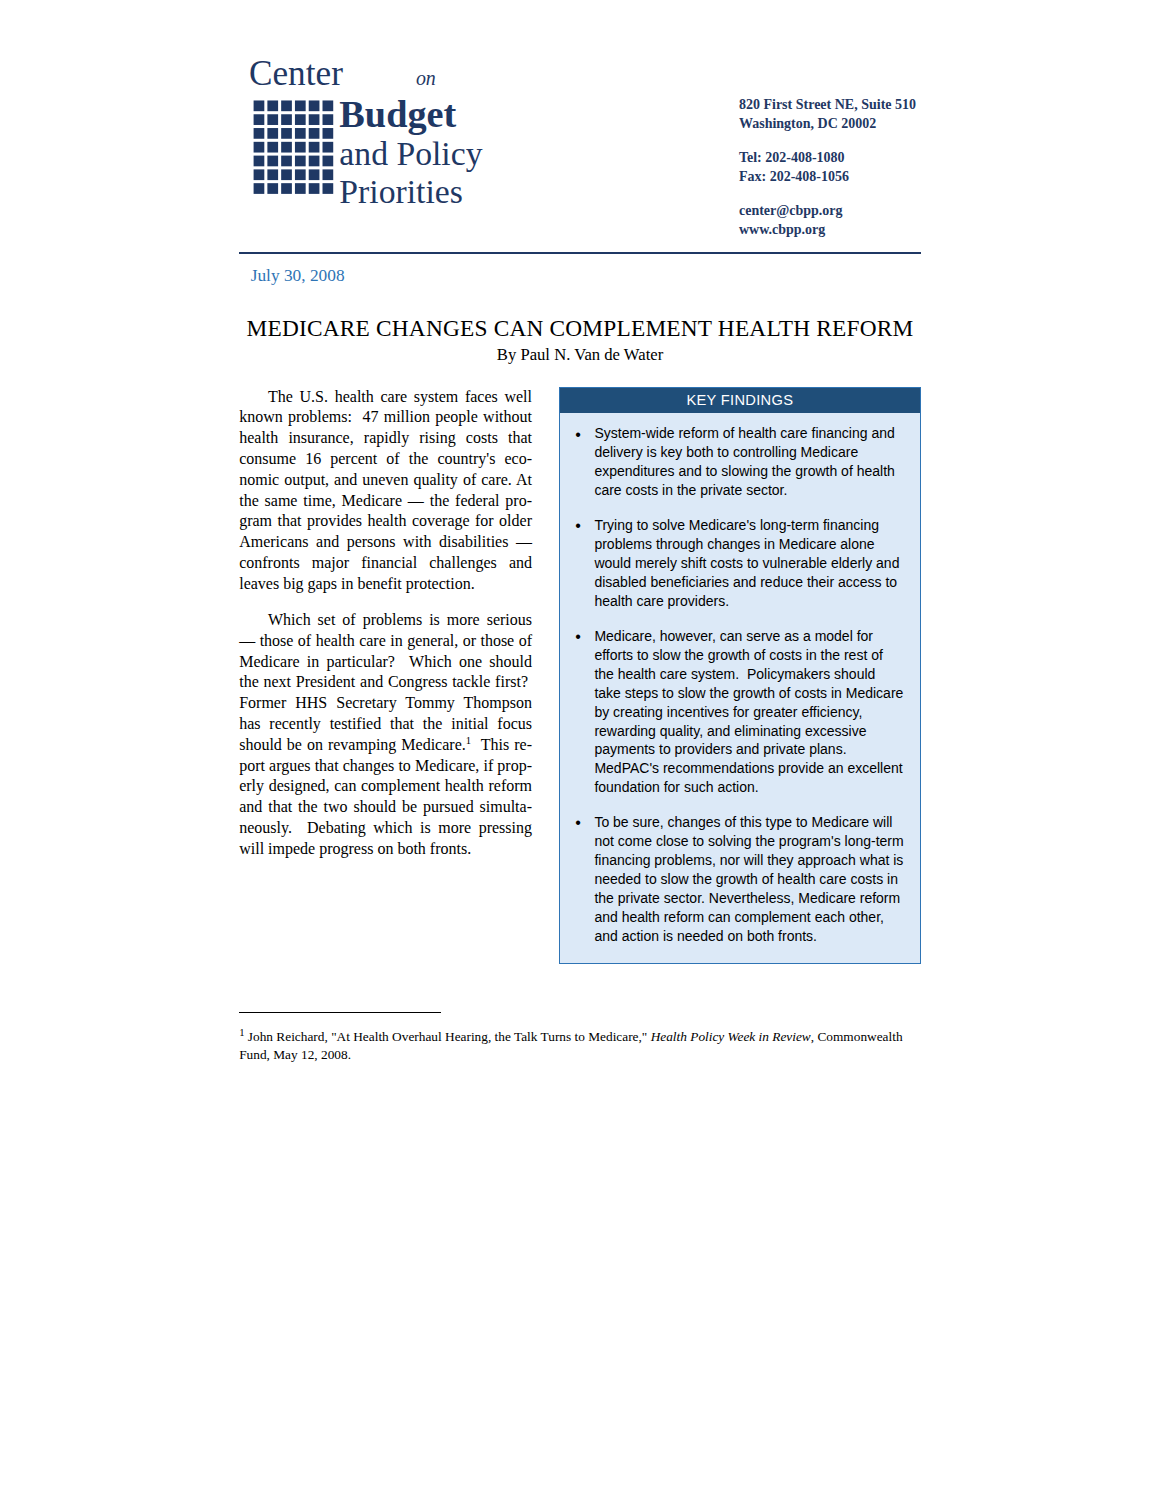Center on Budget and Policy Priorities
820 First Street NE, Suite 510
Washington, DC 20002
Tel: 202-408-1080
Fax: 202-408-1056
center@cbpp.org
www.cbpp.org
July 30, 2008
MEDICARE CHANGES CAN COMPLEMENT HEALTH REFORM
By Paul N. Van de Water
The U.S. health care system faces well known problems: 47 million people without health insurance, rapidly rising costs that consume 16 percent of the country's economic output, and uneven quality of care. At the same time, Medicare — the federal program that provides health coverage for older Americans and persons with disabilities — confronts major financial challenges and leaves big gaps in benefit protection.
Which set of problems is more serious — those of health care in general, or those of Medicare in particular? Which one should the next President and Congress tackle first? Former HHS Secretary Tommy Thompson has recently testified that the initial focus should be on revamping Medicare.1 This report argues that changes to Medicare, if properly designed, can complement health reform and that the two should be pursued simultaneously. Debating which is more pressing will impede progress on both fronts.
KEY FINDINGS
System-wide reform of health care financing and delivery is key both to controlling Medicare expenditures and to slowing the growth of health care costs in the private sector.
Trying to solve Medicare's long-term financing problems through changes in Medicare alone would merely shift costs to vulnerable elderly and disabled beneficiaries and reduce their access to health care providers.
Medicare, however, can serve as a model for efforts to slow the growth of costs in the rest of the health care system. Policymakers should take steps to slow the growth of costs in Medicare by creating incentives for greater efficiency, rewarding quality, and eliminating excessive payments to providers and private plans. MedPAC's recommendations provide an excellent foundation for such action.
To be sure, changes of this type to Medicare will not come close to solving the program's long-term financing problems, nor will they approach what is needed to slow the growth of health care costs in the private sector. Nevertheless, Medicare reform and health reform can complement each other, and action is needed on both fronts.
1 John Reichard, "At Health Overhaul Hearing, the Talk Turns to Medicare," Health Policy Week in Review, Commonwealth Fund, May 12, 2008.